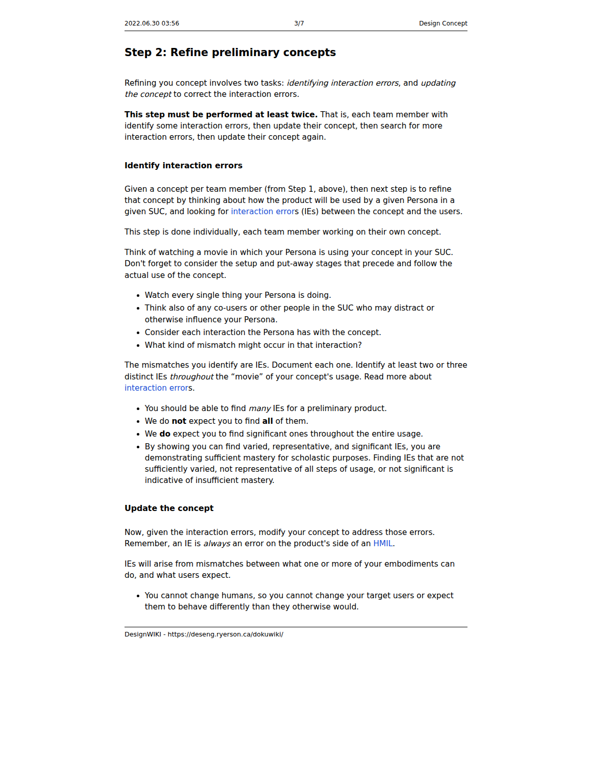2022.06.30 03:56 3/7 Design Concept
Step 2: Refine preliminary concepts
Refining you concept involves two tasks: identifying interaction errors, and updating the concept to correct the interaction errors.
This step must be performed at least twice. That is, each team member with identify some interaction errors, then update their concept, then search for more interaction errors, then update their concept again.
Identify interaction errors
Given a concept per team member (from Step 1, above), then next step is to refine that concept by thinking about how the product will be used by a given Persona in a given SUC, and looking for interaction errors (IEs) between the concept and the users.
This step is done individually, each team member working on their own concept.
Think of watching a movie in which your Persona is using your concept in your SUC. Don't forget to consider the setup and put-away stages that precede and follow the actual use of the concept.
Watch every single thing your Persona is doing.
Think also of any co-users or other people in the SUC who may distract or otherwise influence your Persona.
Consider each interaction the Persona has with the concept.
What kind of mismatch might occur in that interaction?
The mismatches you identify are IEs. Document each one. Identify at least two or three distinct IEs throughout the “movie” of your concept's usage. Read more about interaction errors.
You should be able to find many IEs for a preliminary product.
We do not expect you to find all of them.
We do expect you to find significant ones throughout the entire usage.
By showing you can find varied, representative, and significant IEs, you are demonstrating sufficient mastery for scholastic purposes. Finding IEs that are not sufficiently varied, not representative of all steps of usage, or not significant is indicative of insufficient mastery.
Update the concept
Now, given the interaction errors, modify your concept to address those errors. Remember, an IE is always an error on the product's side of an HMIL.
IEs will arise from mismatches between what one or more of your embodiments can do, and what users expect.
You cannot change humans, so you cannot change your target users or expect them to behave differently than they otherwise would.
DesignWIKI - https://deseng.ryerson.ca/dokuwiki/